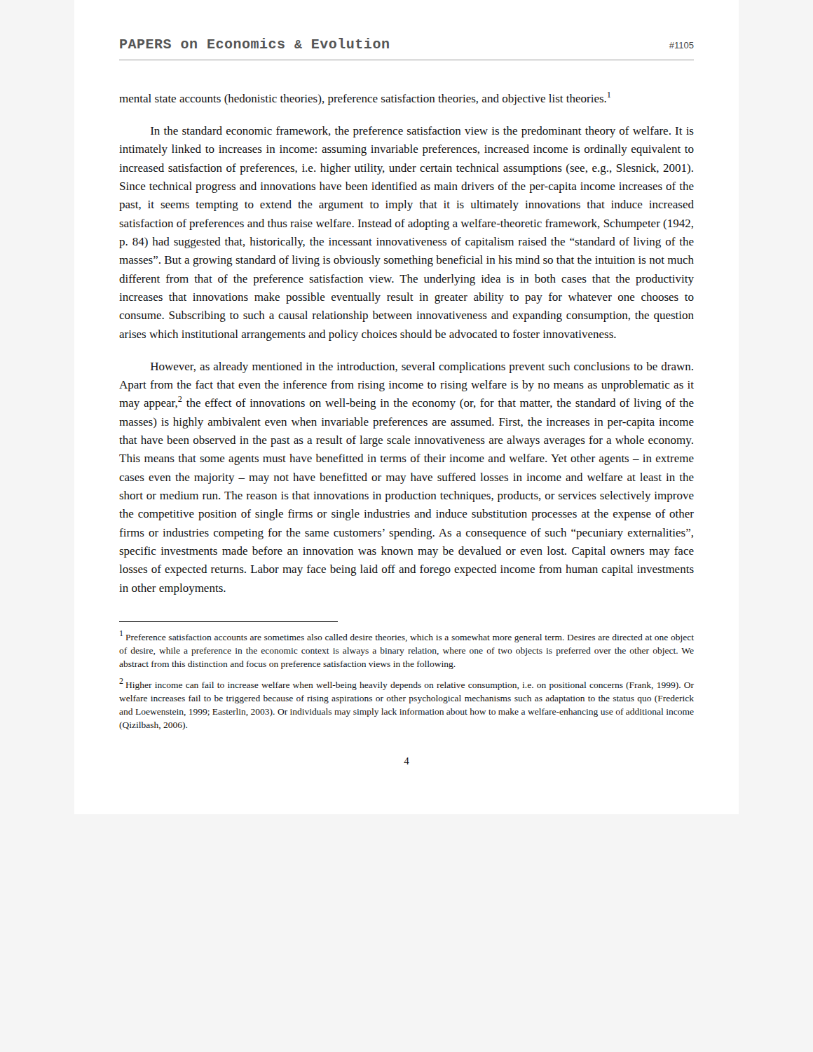PAPERS on Economics & Evolution
#1105
mental state accounts (hedonistic theories), preference satisfaction theories, and objective list theories.1
In the standard economic framework, the preference satisfaction view is the predominant theory of welfare. It is intimately linked to increases in income: assuming invariable preferences, increased income is ordinally equivalent to increased satisfaction of preferences, i.e. higher utility, under certain technical assumptions (see, e.g., Slesnick, 2001). Since technical progress and innovations have been identified as main drivers of the per-capita income increases of the past, it seems tempting to extend the argument to imply that it is ultimately innovations that induce increased satisfaction of preferences and thus raise welfare. Instead of adopting a welfare-theoretic framework, Schumpeter (1942, p. 84) had suggested that, historically, the incessant innovativeness of capitalism raised the “standard of living of the masses”. But a growing standard of living is obviously something beneficial in his mind so that the intuition is not much different from that of the preference satisfaction view. The underlying idea is in both cases that the productivity increases that innovations make possible eventually result in greater ability to pay for whatever one chooses to consume. Subscribing to such a causal relationship between innovativeness and expanding consumption, the question arises which institutional arrangements and policy choices should be advocated to foster innovativeness.
However, as already mentioned in the introduction, several complications prevent such conclusions to be drawn. Apart from the fact that even the inference from rising income to rising welfare is by no means as unproblematic as it may appear,2 the effect of innovations on well-being in the economy (or, for that matter, the standard of living of the masses) is highly ambivalent even when invariable preferences are assumed. First, the increases in per-capita income that have been observed in the past as a result of large scale innovativeness are always averages for a whole economy. This means that some agents must have benefitted in terms of their income and welfare. Yet other agents – in extreme cases even the majority – may not have benefitted or may have suffered losses in income and welfare at least in the short or medium run. The reason is that innovations in production techniques, products, or services selectively improve the competitive position of single firms or single industries and induce substitution processes at the expense of other firms or industries competing for the same customers’ spending. As a consequence of such “pecuniary externalities”, specific investments made before an innovation was known may be devalued or even lost. Capital owners may face losses of expected returns. Labor may face being laid off and forego expected income from human capital investments in other employments.
1 Preference satisfaction accounts are sometimes also called desire theories, which is a somewhat more general term. Desires are directed at one object of desire, while a preference in the economic context is always a binary relation, where one of two objects is preferred over the other object. We abstract from this distinction and focus on preference satisfaction views in the following.
2 Higher income can fail to increase welfare when well-being heavily depends on relative consumption, i.e. on positional concerns (Frank, 1999). Or welfare increases fail to be triggered because of rising aspirations or other psychological mechanisms such as adaptation to the status quo (Frederick and Loewenstein, 1999; Easterlin, 2003). Or individuals may simply lack information about how to make a welfare-enhancing use of additional income (Qizilbash, 2006).
4